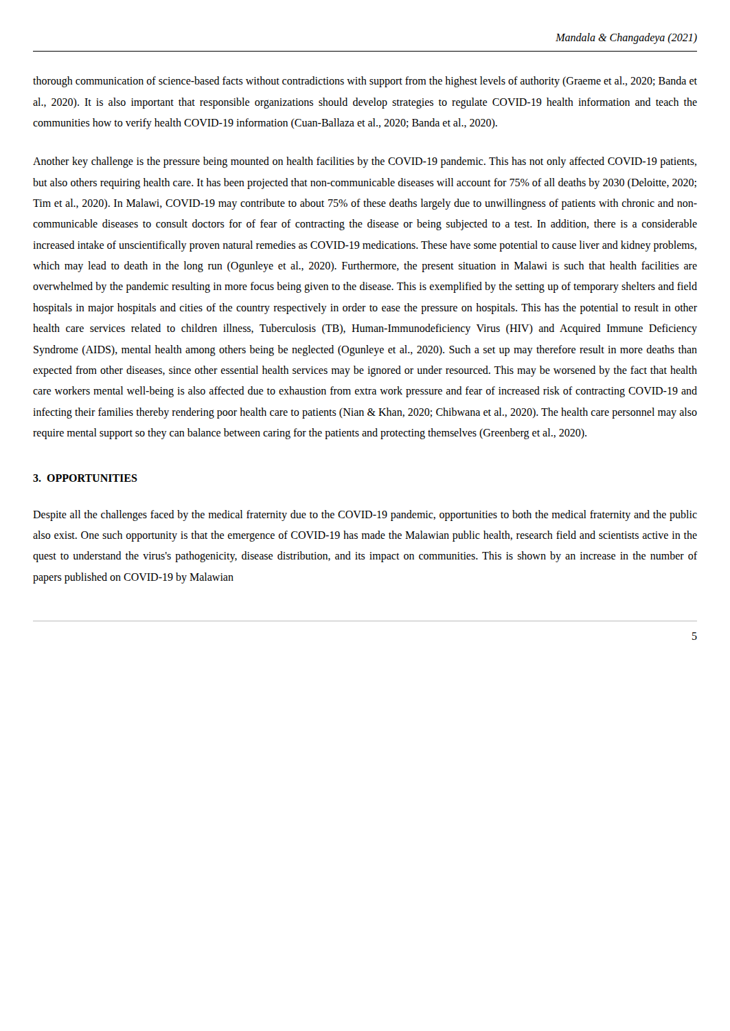Mandala & Changadeya (2021)
thorough communication of science-based facts without contradictions with support from the highest levels of authority (Graeme et al., 2020; Banda et al., 2020). It is also important that responsible organizations should develop strategies to regulate COVID-19 health information and teach the communities how to verify health COVID-19 information (Cuan-Ballaza et al., 2020; Banda et al., 2020).
Another key challenge is the pressure being mounted on health facilities by the COVID-19 pandemic. This has not only affected COVID-19 patients, but also others requiring health care. It has been projected that non-communicable diseases will account for 75% of all deaths by 2030 (Deloitte, 2020; Tim et al., 2020). In Malawi, COVID-19 may contribute to about 75% of these deaths largely due to unwillingness of patients with chronic and non-communicable diseases to consult doctors for of fear of contracting the disease or being subjected to a test. In addition, there is a considerable increased intake of unscientifically proven natural remedies as COVID-19 medications. These have some potential to cause liver and kidney problems, which may lead to death in the long run (Ogunleye et al., 2020). Furthermore, the present situation in Malawi is such that health facilities are overwhelmed by the pandemic resulting in more focus being given to the disease. This is exemplified by the setting up of temporary shelters and field hospitals in major hospitals and cities of the country respectively in order to ease the pressure on hospitals. This has the potential to result in other health care services related to children illness, Tuberculosis (TB), Human-Immunodeficiency Virus (HIV) and Acquired Immune Deficiency Syndrome (AIDS), mental health among others being be neglected (Ogunleye et al., 2020). Such a set up may therefore result in more deaths than expected from other diseases, since other essential health services may be ignored or under resourced. This may be worsened by the fact that health care workers mental well-being is also affected due to exhaustion from extra work pressure and fear of increased risk of contracting COVID-19 and infecting their families thereby rendering poor health care to patients (Nian & Khan, 2020; Chibwana et al., 2020). The health care personnel may also require mental support so they can balance between caring for the patients and protecting themselves (Greenberg et al., 2020).
3. OPPORTUNITIES
Despite all the challenges faced by the medical fraternity due to the COVID-19 pandemic, opportunities to both the medical fraternity and the public also exist. One such opportunity is that the emergence of COVID-19 has made the Malawian public health, research field and scientists active in the quest to understand the virus's pathogenicity, disease distribution, and its impact on communities. This is shown by an increase in the number of papers published on COVID-19 by Malawian
5